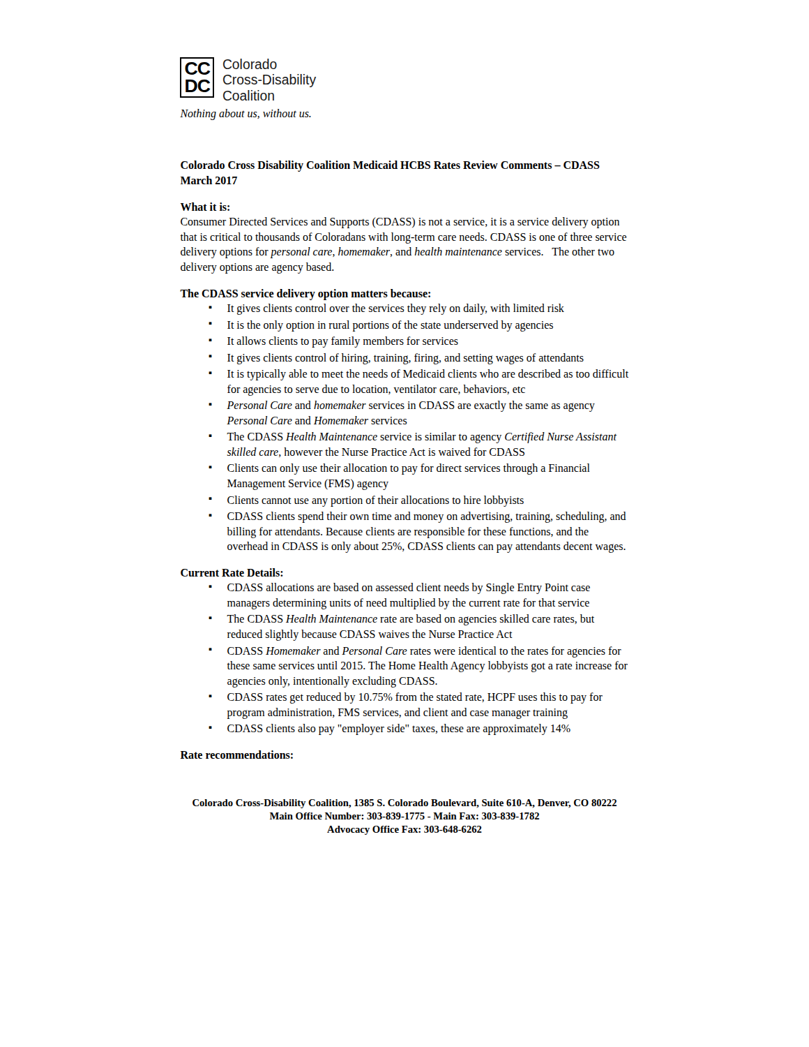CC DC
Colorado
Cross-Disability
Coalition
Nothing about us, without us.
Colorado Cross Disability Coalition Medicaid HCBS Rates Review Comments – CDASS
March 2017
What it is:
Consumer Directed Services and Supports (CDASS) is not a service, it is a service delivery option that is critical to thousands of Coloradans with long-term care needs. CDASS is one of three service delivery options for personal care, homemaker, and health maintenance services. The other two delivery options are agency based.
The CDASS service delivery option matters because:
It gives clients control over the services they rely on daily, with limited risk
It is the only option in rural portions of the state underserved by agencies
It allows clients to pay family members for services
It gives clients control of hiring, training, firing, and setting wages of attendants
It is typically able to meet the needs of Medicaid clients who are described as too difficult for agencies to serve due to location, ventilator care, behaviors, etc
Personal Care and homemaker services in CDASS are exactly the same as agency Personal Care and Homemaker services
The CDASS Health Maintenance service is similar to agency Certified Nurse Assistant skilled care, however the Nurse Practice Act is waived for CDASS
Clients can only use their allocation to pay for direct services through a Financial Management Service (FMS) agency
Clients cannot use any portion of their allocations to hire lobbyists
CDASS clients spend their own time and money on advertising, training, scheduling, and billing for attendants. Because clients are responsible for these functions, and the overhead in CDASS is only about 25%, CDASS clients can pay attendants decent wages.
Current Rate Details:
CDASS allocations are based on assessed client needs by Single Entry Point case managers determining units of need multiplied by the current rate for that service
The CDASS Health Maintenance rate are based on agencies skilled care rates, but reduced slightly because CDASS waives the Nurse Practice Act
CDASS Homemaker and Personal Care rates were identical to the rates for agencies for these same services until 2015. The Home Health Agency lobbyists got a rate increase for agencies only, intentionally excluding CDASS.
CDASS rates get reduced by 10.75% from the stated rate, HCPF uses this to pay for program administration, FMS services, and client and case manager training
CDASS clients also pay "employer side" taxes, these are approximately 14%
Rate recommendations:
Colorado Cross-Disability Coalition, 1385 S. Colorado Boulevard, Suite 610-A, Denver, CO 80222
Main Office Number: 303-839-1775 - Main Fax: 303-839-1782
Advocacy Office Fax: 303-648-6262